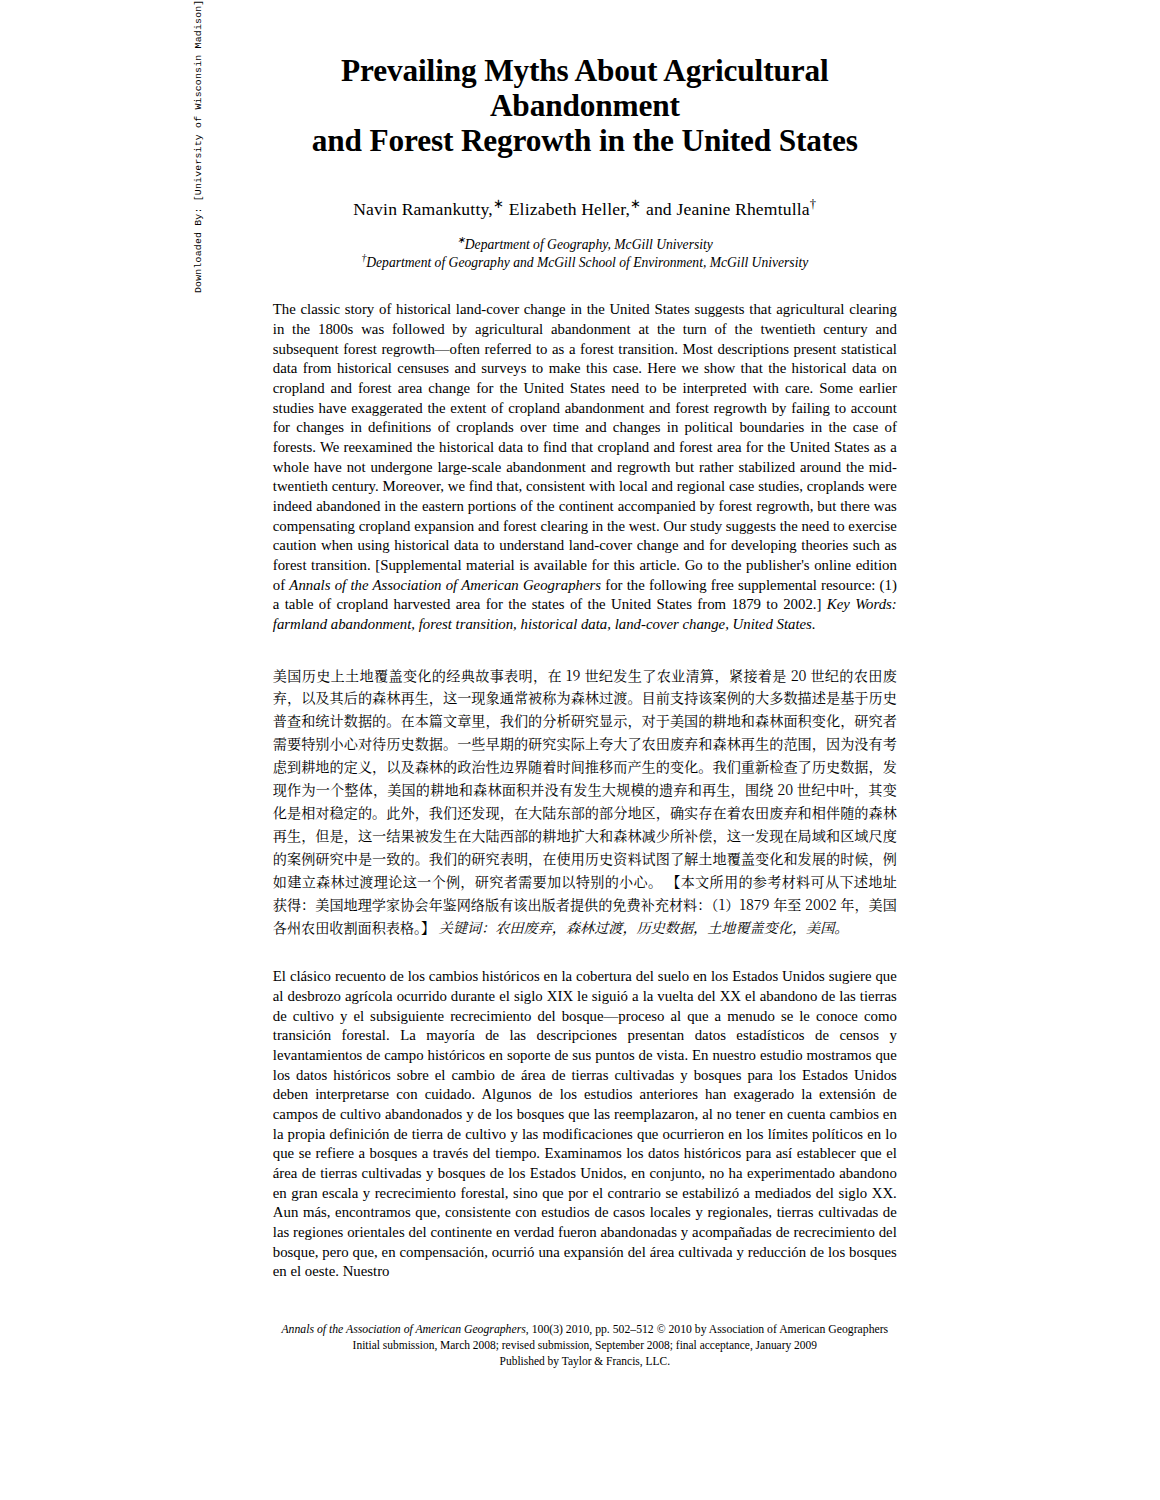Downloaded By: [University of Wisconsin Madison] At: 20:57 23 September 2010
Prevailing Myths About Agricultural Abandonment
and Forest Regrowth in the United States
Navin Ramankutty,∗ Elizabeth Heller,∗ and Jeanine Rhemtulla†
∗Department of Geography, McGill University
†Department of Geography and McGill School of Environment, McGill University
The classic story of historical land-cover change in the United States suggests that agricultural clearing in the 1800s was followed by agricultural abandonment at the turn of the twentieth century and subsequent forest regrowth—often referred to as a forest transition. Most descriptions present statistical data from historical censuses and surveys to make this case. Here we show that the historical data on cropland and forest area change for the United States need to be interpreted with care. Some earlier studies have exaggerated the extent of cropland abandonment and forest regrowth by failing to account for changes in definitions of croplands over time and changes in political boundaries in the case of forests. We reexamined the historical data to find that cropland and forest area for the United States as a whole have not undergone large-scale abandonment and regrowth but rather stabilized around the mid-twentieth century. Moreover, we find that, consistent with local and regional case studies, croplands were indeed abandoned in the eastern portions of the continent accompanied by forest regrowth, but there was compensating cropland expansion and forest clearing in the west. Our study suggests the need to exercise caution when using historical data to understand land-cover change and for developing theories such as forest transition. [Supplemental material is available for this article. Go to the publisher's online edition of Annals of the Association of American Geographers for the following free supplemental resource: (1) a table of cropland harvested area for the states of the United States from 1879 to 2002.] Key Words: farmland abandonment, forest transition, historical data, land-cover change, United States.
美国历史上土地覆盖变化的经典故事表明，在 19 世纪发生了农业清算，紧接着是 20 世纪的农田废弃，以及其后的森林再生，这一现象通常被称为森林过渡。目前支持该案例的大多数描述是基于历史普查和统计数据的。在本篇文章里，我们的分析研究显示，对于美国的耕地和森林面积变化，研究者需要特别小心对待历史数据。一些早期的研究实际上夸大了农田废弃和森林再生的范围，因为没有考虑到耕地的定义，以及森林的政治性边界随着时间推移而产生的变化。我们重新检查了历史数据，发现作为一个整体，美国的耕地和森林面积并没有发生大规模的遗弃和再生，围绕 20 世纪中叶，其变化是相对稳定的。此外，我们还发现，在大陆东部的部分地区，确实存在着农田废弃和相伴随的森林再生，但是，这一结果被发生在大陆西部的耕地扩大和森林减少所补偿，这一发现在局域和区域尺度的案例研究中是一致的。我们的研究表明，在使用历史资料试图了解土地覆盖变化和发展的时候，例如建立森林过渡理论这一个例，研究者需要加以特别的小心。 【本文所用的参考材料可从下述地址获得：美国地理学家协会年鉴网络版有该出版者提供的免费补充材料：（1）1879 年至 2002 年，美国各州农田收割面积表格。】 关键词：农田废弃，森林过渡，历史数据，土地覆盖变化，美国。
El clásico recuento de los cambios históricos en la cobertura del suelo en los Estados Unidos sugiere que al desbrozo agrícola ocurrido durante el siglo XIX le siguió a la vuelta del XX el abandono de las tierras de cultivo y el subsiguiente recrecimiento del bosque—proceso al que a menudo se le conoce como transición forestal. La mayoría de las descripciones presentan datos estadísticos de censos y levantamientos de campo históricos en soporte de sus puntos de vista. En nuestro estudio mostramos que los datos históricos sobre el cambio de área de tierras cultivadas y bosques para los Estados Unidos deben interpretarse con cuidado. Algunos de los estudios anteriores han exagerado la extensión de campos de cultivo abandonados y de los bosques que las reemplazaron, al no tener en cuenta cambios en la propia definición de tierra de cultivo y las modificaciones que ocurrieron en los límites políticos en lo que se refiere a bosques a través del tiempo. Examinamos los datos históricos para así establecer que el área de tierras cultivadas y bosques de los Estados Unidos, en conjunto, no ha experimentado abandono en gran escala y recrecimiento forestal, sino que por el contrario se estabilizó a mediados del siglo XX. Aun más, encontramos que, consistente con estudios de casos locales y regionales, tierras cultivadas de las regiones orientales del continente en verdad fueron abandonadas y acompañadas de recrecimiento del bosque, pero que, en compensación, ocurrió una expansión del área cultivada y reducción de los bosques en el oeste. Nuestro
Annals of the Association of American Geographers, 100(3) 2010, pp. 502–512 © 2010 by Association of American Geographers
Initial submission, March 2008; revised submission, September 2008; final acceptance, January 2009
Published by Taylor & Francis, LLC.